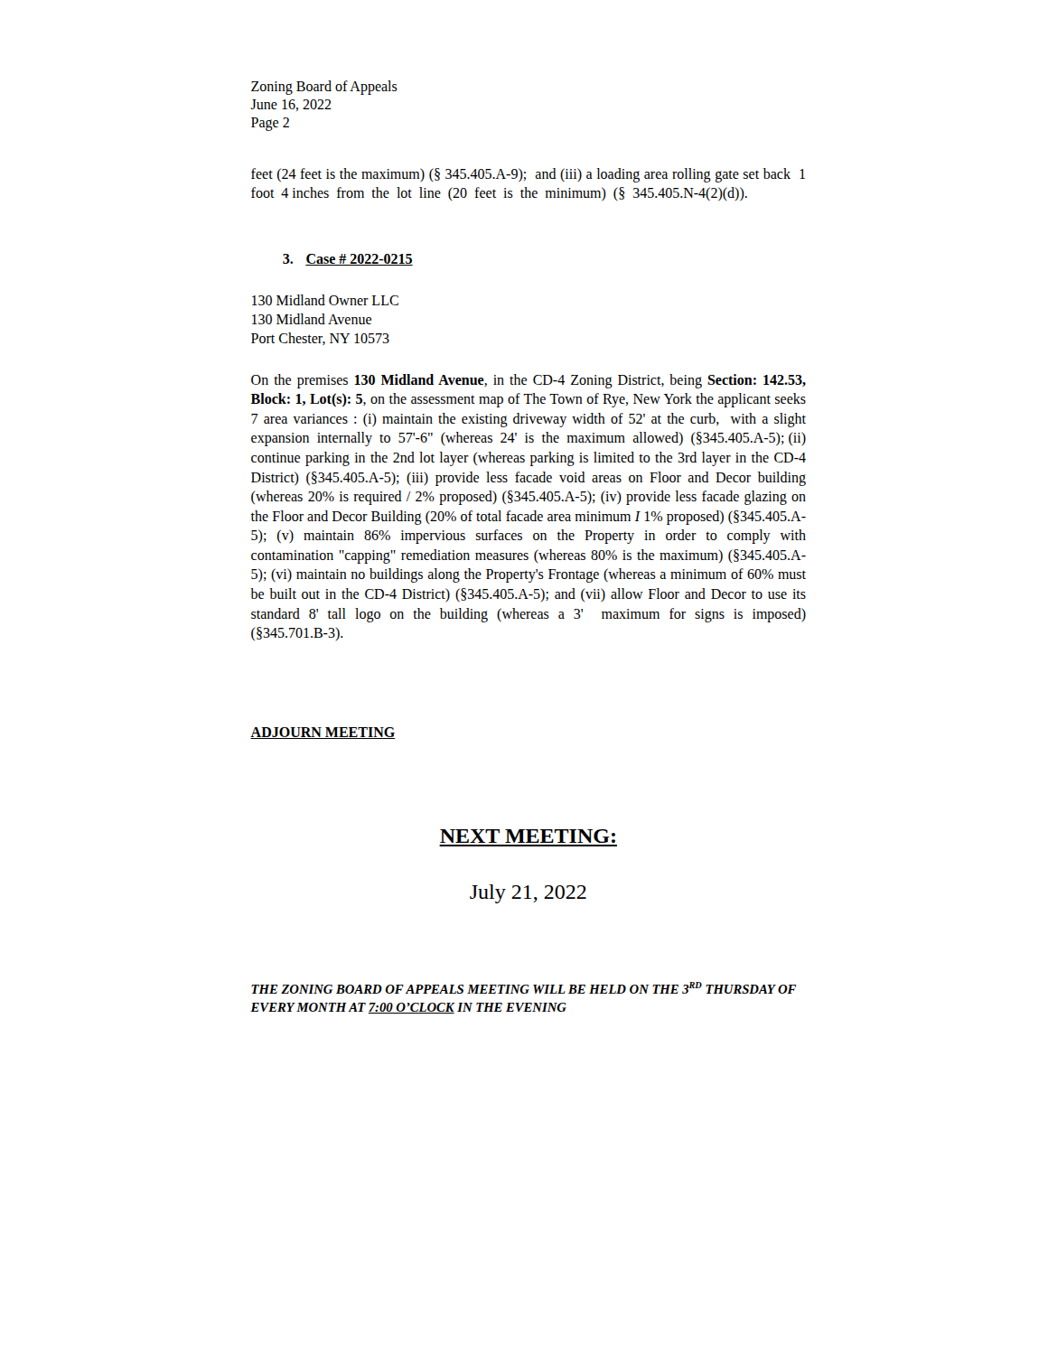Zoning Board of Appeals
June 16, 2022
Page 2
feet (24 feet is the maximum) (§ 345.405.A-9); and (iii) a loading area rolling gate set back 1 foot 4 inches from the lot line (20 feet is the minimum) (§ 345.405.N-4(2)(d)).
3. Case # 2022-0215
130 Midland Owner LLC
130 Midland Avenue
Port Chester, NY 10573
On the premises 130 Midland Avenue, in the CD-4 Zoning District, being Section: 142.53, Block: 1, Lot(s): 5, on the assessment map of The Town of Rye, New York the applicant seeks 7 area variances : (i) maintain the existing driveway width of 52' at the curb, with a slight expansion internally to 57'-6" (whereas 24' is the maximum allowed) (§345.405.A-5); (ii) continue parking in the 2nd lot layer (whereas parking is limited to the 3rd layer in the CD-4 District) (§345.405.A-5); (iii) provide less facade void areas on Floor and Decor building (whereas 20% is required / 2% proposed) (§345.405.A-5); (iv) provide less facade glazing on the Floor and Decor Building (20% of total facade area minimum I 1% proposed) (§345.405.A-5); (v) maintain 86% impervious surfaces on the Property in order to comply with contamination "capping" remediation measures (whereas 80% is the maximum) (§345.405.A-5); (vi) maintain no buildings along the Property's Frontage (whereas a minimum of 60% must be built out in the CD-4 District) (§345.405.A-5); and (vii) allow Floor and Decor to use its standard 8' tall logo on the building (whereas a 3' maximum for signs is imposed) (§345.701.B-3).
ADJOURN MEETING
NEXT MEETING:
July 21, 2022
THE ZONING BOARD OF APPEALS MEETING WILL BE HELD ON THE 3RD THURSDAY OF EVERY MONTH AT 7:00 O’CLOCK IN THE EVENING